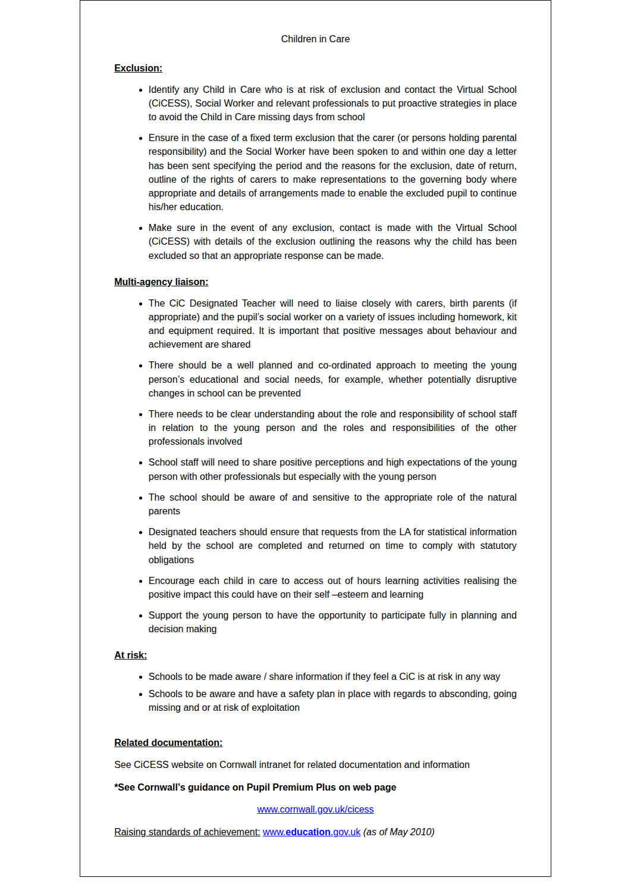Children in Care
Exclusion:
Identify any Child in Care who is at risk of exclusion and contact the Virtual School (CiCESS), Social Worker and relevant professionals to put proactive strategies in place to avoid the Child in Care missing days from school
Ensure in the case of a fixed term exclusion that the carer (or persons holding parental responsibility) and the Social Worker have been spoken to and within one day a letter has been sent specifying the period and the reasons for the exclusion, date of return, outline of the rights of carers to make representations to the governing body where appropriate and details of arrangements made to enable the excluded pupil to continue his/her education.
Make sure in the event of any exclusion, contact is made with the Virtual School (CiCESS) with details of the exclusion outlining the reasons why the child has been excluded so that an appropriate response can be made.
Multi-agency liaison:
The CiC Designated Teacher will need to liaise closely with carers, birth parents (if appropriate) and the pupil’s social worker on a variety of issues including homework, kit and equipment required. It is important that positive messages about behaviour and achievement are shared
There should be a well planned and co-ordinated approach to meeting the young person’s educational and social needs, for example, whether potentially disruptive changes in school can be prevented
There needs to be clear understanding about the role and responsibility of school staff in relation to the young person and the roles and responsibilities of the other professionals involved
School staff will need to share positive perceptions and high expectations of the young person with other professionals but especially with the young person
The school should be aware of and sensitive to the appropriate role of the natural parents
Designated teachers should ensure that requests from the LA for statistical information held by the school are completed and returned on time to comply with statutory obligations
Encourage each child in care to access out of hours learning activities realising the positive impact this could have on their self –esteem and learning
Support the young person to have the opportunity to participate fully in planning and decision making
At risk:
Schools to be made aware / share information if they feel a CiC is at risk in any way
Schools to be aware and have a safety plan in place with regards to absconding, going missing and or at risk of exploitation
Related documentation:
See CiCESS website on Cornwall intranet for related documentation and information
*See Cornwall’s guidance on Pupil Premium Plus on web page
www.cornwall.gov.uk/cicess
Raising standards of achievement: www.education.gov.uk (as of May 2010)